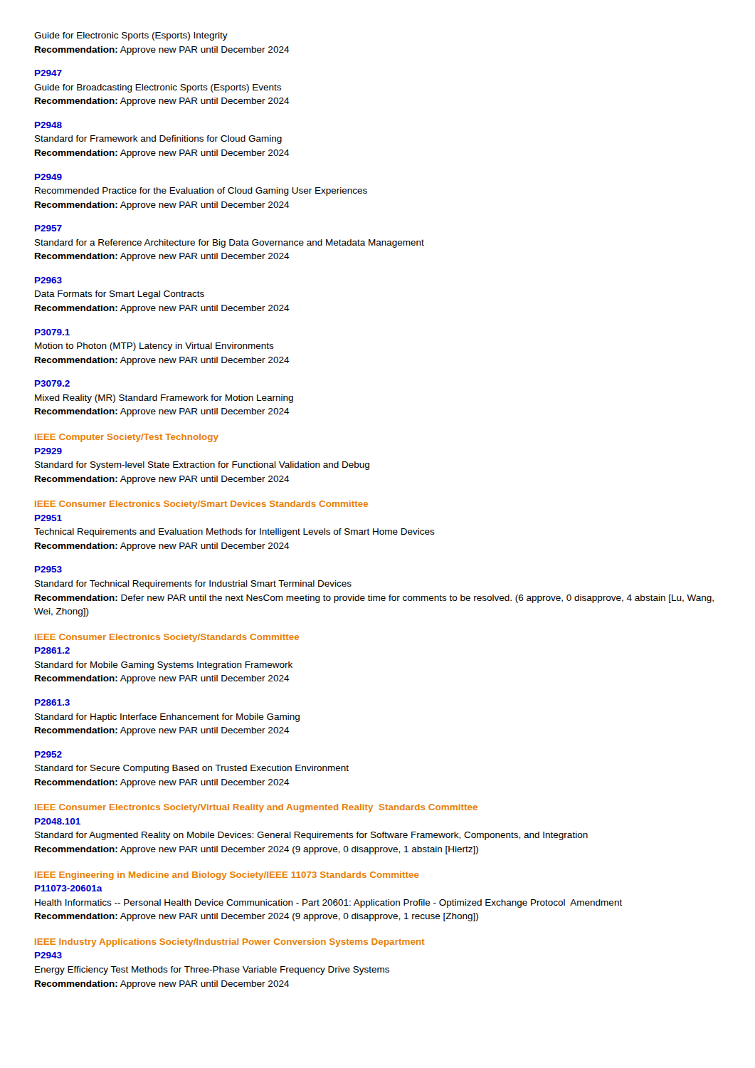Guide for Electronic Sports (Esports) Integrity
Recommendation: Approve new PAR until December 2024
P2947
Guide for Broadcasting Electronic Sports (Esports) Events
Recommendation: Approve new PAR until December 2024
P2948
Standard for Framework and Definitions for Cloud Gaming
Recommendation: Approve new PAR until December 2024
P2949
Recommended Practice for the Evaluation of Cloud Gaming User Experiences
Recommendation: Approve new PAR until December 2024
P2957
Standard for a Reference Architecture for Big Data Governance and Metadata Management
Recommendation: Approve new PAR until December 2024
P2963
Data Formats for Smart Legal Contracts
Recommendation: Approve new PAR until December 2024
P3079.1
Motion to Photon (MTP) Latency in Virtual Environments
Recommendation: Approve new PAR until December 2024
P3079.2
Mixed Reality (MR) Standard Framework for Motion Learning
Recommendation: Approve new PAR until December 2024
IEEE Computer Society/Test Technology
P2929
Standard for System-level State Extraction for Functional Validation and Debug
Recommendation: Approve new PAR until December 2024
IEEE Consumer Electronics Society/Smart Devices Standards Committee
P2951
Technical Requirements and Evaluation Methods for Intelligent Levels of Smart Home Devices
Recommendation: Approve new PAR until December 2024
P2953
Standard for Technical Requirements for Industrial Smart Terminal Devices
Recommendation: Defer new PAR until the next NesCom meeting to provide time for comments to be resolved. (6 approve, 0 disapprove, 4 abstain [Lu, Wang, Wei, Zhong])
IEEE Consumer Electronics Society/Standards Committee
P2861.2
Standard for Mobile Gaming Systems Integration Framework
Recommendation: Approve new PAR until December 2024
P2861.3
Standard for Haptic Interface Enhancement for Mobile Gaming
Recommendation: Approve new PAR until December 2024
P2952
Standard for Secure Computing Based on Trusted Execution Environment
Recommendation: Approve new PAR until December 2024
IEEE Consumer Electronics Society/Virtual Reality and Augmented Reality Standards Committee
P2048.101
Standard for Augmented Reality on Mobile Devices: General Requirements for Software Framework, Components, and Integration
Recommendation: Approve new PAR until December 2024 (9 approve, 0 disapprove, 1 abstain [Hiertz])
IEEE Engineering in Medicine and Biology Society/IEEE 11073 Standards Committee
P11073-20601a
Health Informatics -- Personal Health Device Communication - Part 20601: Application Profile - Optimized Exchange Protocol Amendment
Recommendation: Approve new PAR until December 2024 (9 approve, 0 disapprove, 1 recuse [Zhong])
IEEE Industry Applications Society/Industrial Power Conversion Systems Department
P2943
Energy Efficiency Test Methods for Three-Phase Variable Frequency Drive Systems
Recommendation: Approve new PAR until December 2024